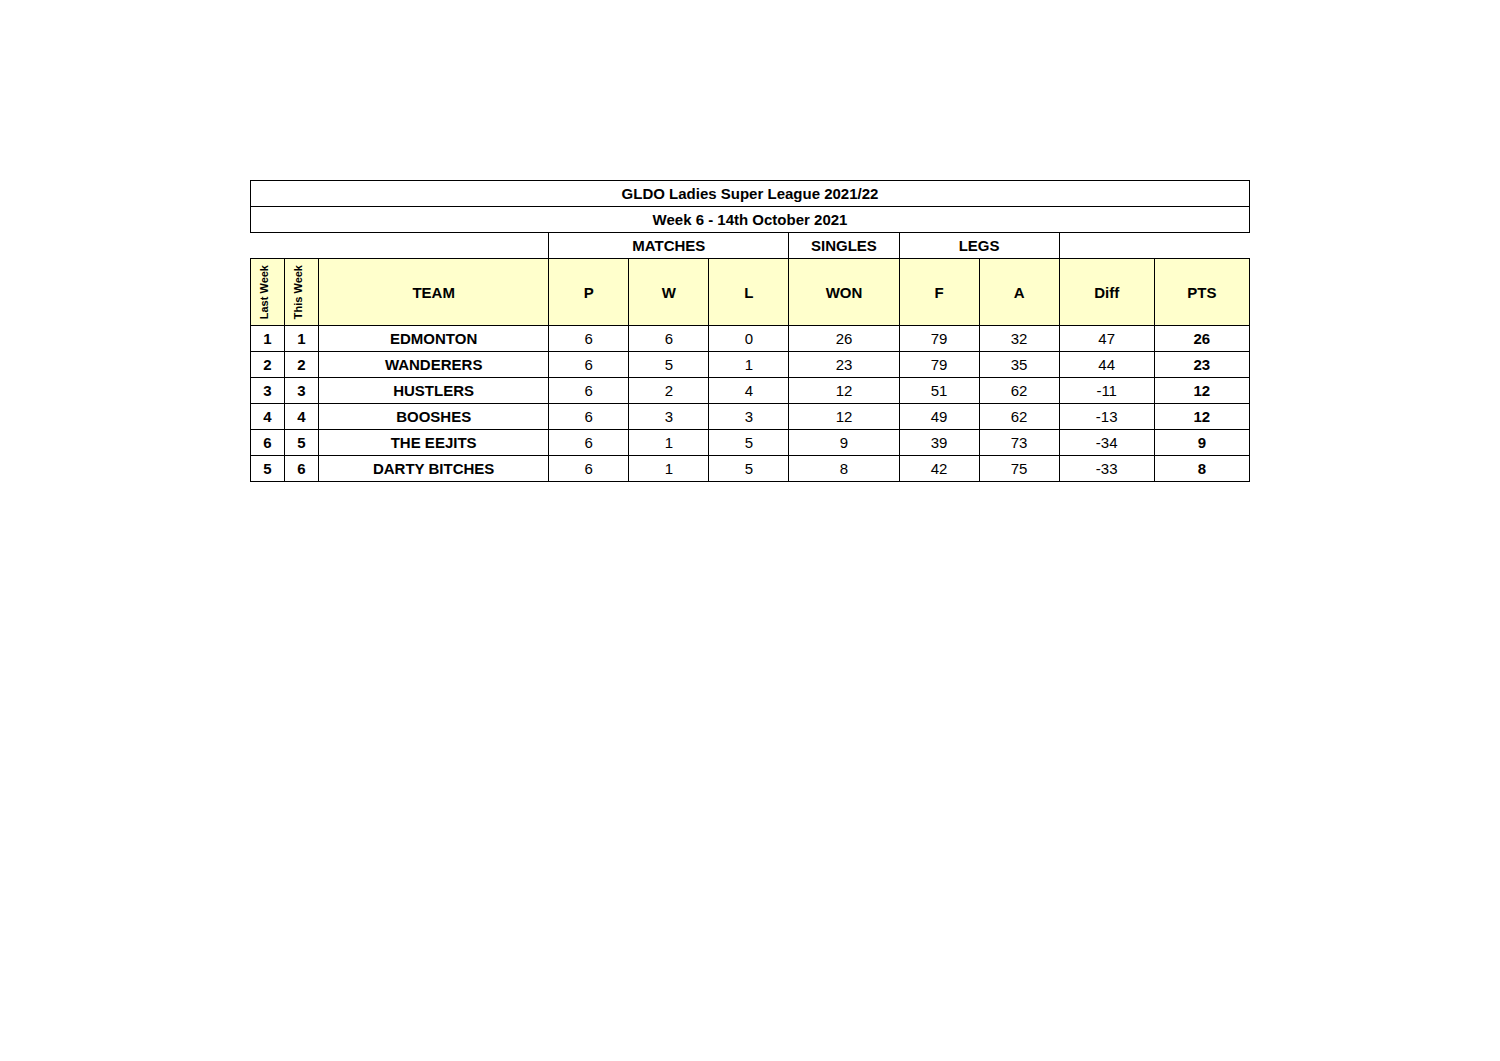| GLDO Ladies Super League 2021/22 |
| Week 6 - 14th October 2021 |
| | MATCHES | SINGLES | LEGS | |
| Last Week | This Week | TEAM | P | W | L | WON | F | A | Diff | PTS |
| 1 | 1 | EDMONTON | 6 | 6 | 0 | 26 | 79 | 32 | 47 | 26 |
| 2 | 2 | WANDERERS | 6 | 5 | 1 | 23 | 79 | 35 | 44 | 23 |
| 3 | 3 | HUSTLERS | 6 | 2 | 4 | 12 | 51 | 62 | -11 | 12 |
| 4 | 4 | BOOSHES | 6 | 3 | 3 | 12 | 49 | 62 | -13 | 12 |
| 6 | 5 | THE EEJITS | 6 | 1 | 5 | 9 | 39 | 73 | -34 | 9 |
| 5 | 6 | DARTY BITCHES | 6 | 1 | 5 | 8 | 42 | 75 | -33 | 8 |